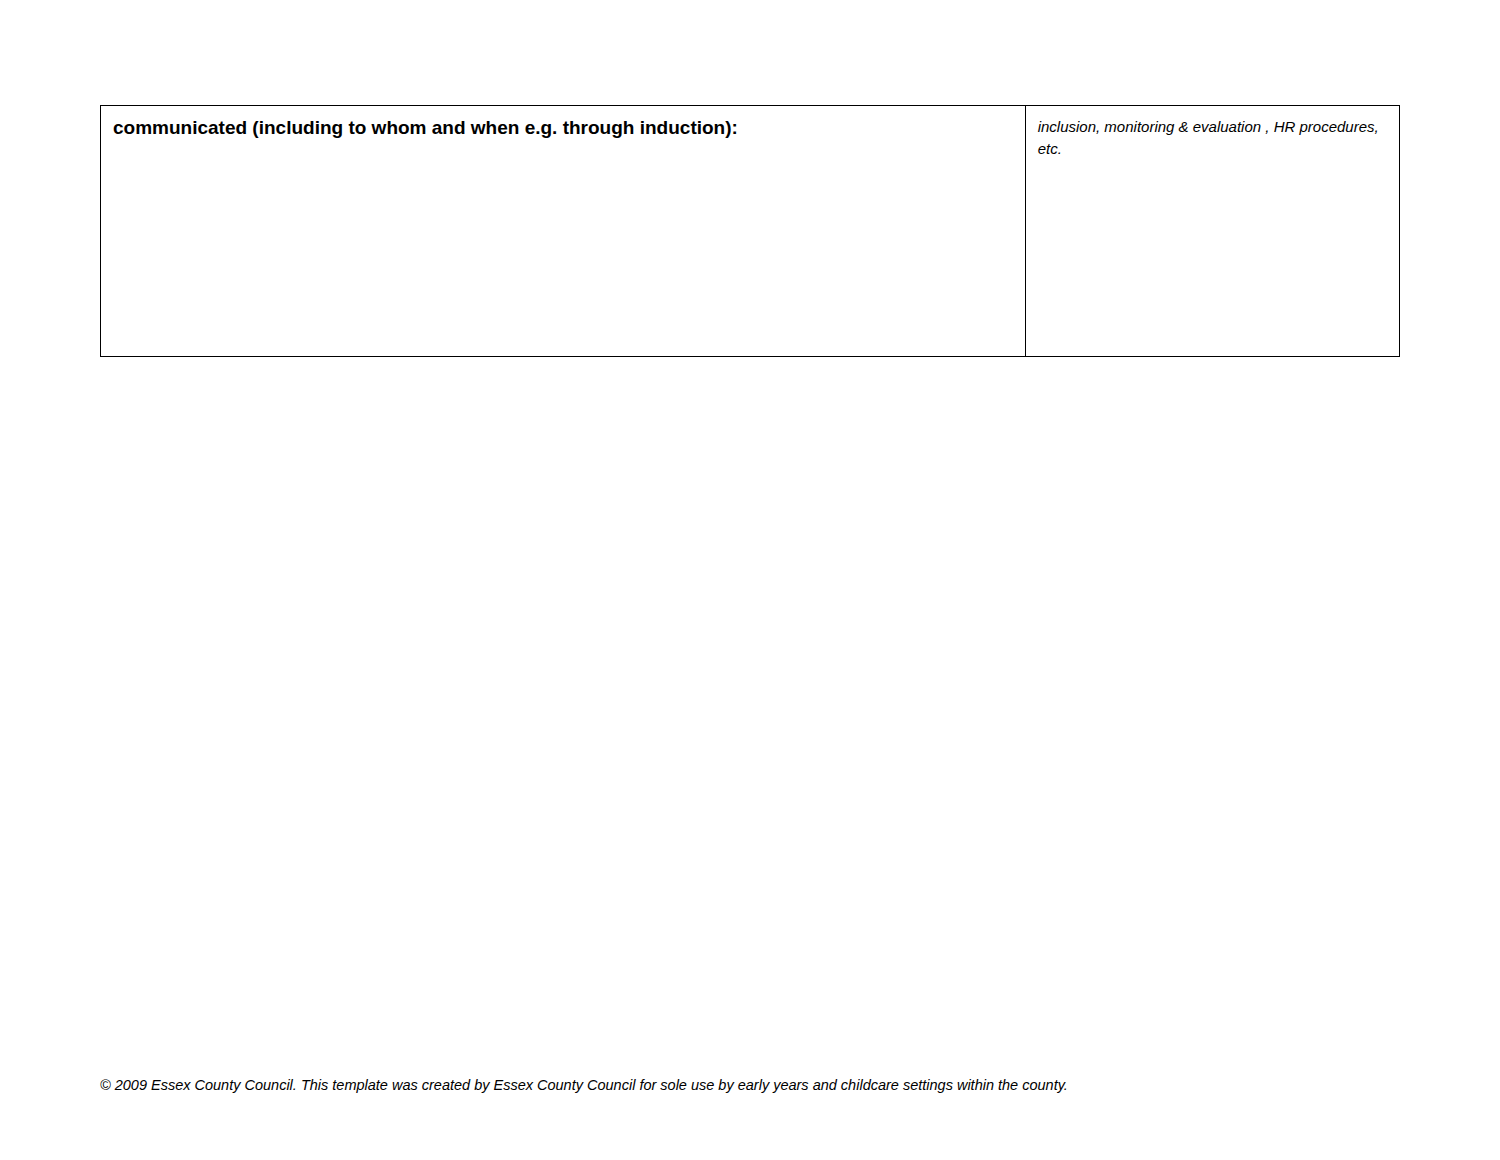| communicated (including to whom and when e.g. through induction): | inclusion, monitoring & evaluation , HR procedures, etc. |
© 2009 Essex County Council. This template was created by Essex County Council for sole use by early years and childcare settings within the county.